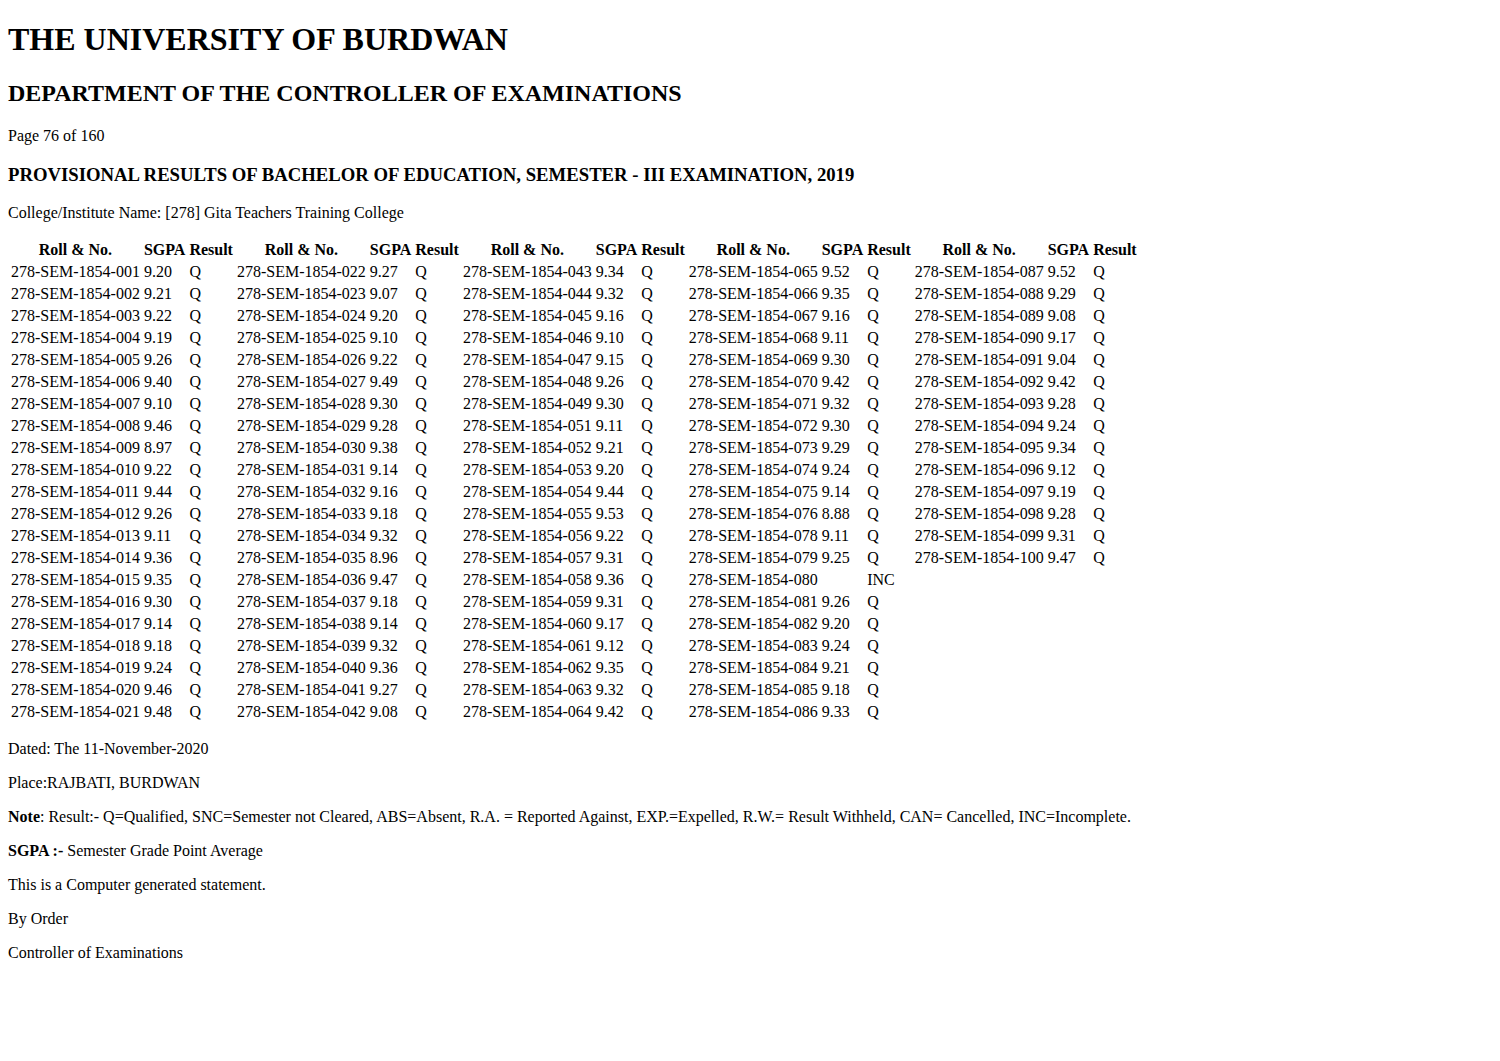THE UNIVERSITY OF BURDWAN
DEPARTMENT OF THE CONTROLLER OF EXAMINATIONS
Page 76 of 160
PROVISIONAL RESULTS OF BACHELOR OF EDUCATION, SEMESTER - III EXAMINATION, 2019
College/Institute Name: [278] Gita Teachers Training College
| Roll & No. | SGPA | Result | Roll & No. | SGPA | Result | Roll & No. | SGPA | Result | Roll & No. | SGPA | Result | Roll & No. | SGPA | Result |
| --- | --- | --- | --- | --- | --- | --- | --- | --- | --- | --- | --- | --- | --- | --- |
| 278-SEM-1854-001 | 9.20 | Q | 278-SEM-1854-022 | 9.27 | Q | 278-SEM-1854-043 | 9.34 | Q | 278-SEM-1854-065 | 9.52 | Q | 278-SEM-1854-087 | 9.52 | Q |
| 278-SEM-1854-002 | 9.21 | Q | 278-SEM-1854-023 | 9.07 | Q | 278-SEM-1854-044 | 9.32 | Q | 278-SEM-1854-066 | 9.35 | Q | 278-SEM-1854-088 | 9.29 | Q |
| 278-SEM-1854-003 | 9.22 | Q | 278-SEM-1854-024 | 9.20 | Q | 278-SEM-1854-045 | 9.16 | Q | 278-SEM-1854-067 | 9.16 | Q | 278-SEM-1854-089 | 9.08 | Q |
| 278-SEM-1854-004 | 9.19 | Q | 278-SEM-1854-025 | 9.10 | Q | 278-SEM-1854-046 | 9.10 | Q | 278-SEM-1854-068 | 9.11 | Q | 278-SEM-1854-090 | 9.17 | Q |
| 278-SEM-1854-005 | 9.26 | Q | 278-SEM-1854-026 | 9.22 | Q | 278-SEM-1854-047 | 9.15 | Q | 278-SEM-1854-069 | 9.30 | Q | 278-SEM-1854-091 | 9.04 | Q |
| 278-SEM-1854-006 | 9.40 | Q | 278-SEM-1854-027 | 9.49 | Q | 278-SEM-1854-048 | 9.26 | Q | 278-SEM-1854-070 | 9.42 | Q | 278-SEM-1854-092 | 9.42 | Q |
| 278-SEM-1854-007 | 9.10 | Q | 278-SEM-1854-028 | 9.30 | Q | 278-SEM-1854-049 | 9.30 | Q | 278-SEM-1854-071 | 9.32 | Q | 278-SEM-1854-093 | 9.28 | Q |
| 278-SEM-1854-008 | 9.46 | Q | 278-SEM-1854-029 | 9.28 | Q | 278-SEM-1854-051 | 9.11 | Q | 278-SEM-1854-072 | 9.30 | Q | 278-SEM-1854-094 | 9.24 | Q |
| 278-SEM-1854-009 | 8.97 | Q | 278-SEM-1854-030 | 9.38 | Q | 278-SEM-1854-052 | 9.21 | Q | 278-SEM-1854-073 | 9.29 | Q | 278-SEM-1854-095 | 9.34 | Q |
| 278-SEM-1854-010 | 9.22 | Q | 278-SEM-1854-031 | 9.14 | Q | 278-SEM-1854-053 | 9.20 | Q | 278-SEM-1854-074 | 9.24 | Q | 278-SEM-1854-096 | 9.12 | Q |
| 278-SEM-1854-011 | 9.44 | Q | 278-SEM-1854-032 | 9.16 | Q | 278-SEM-1854-054 | 9.44 | Q | 278-SEM-1854-075 | 9.14 | Q | 278-SEM-1854-097 | 9.19 | Q |
| 278-SEM-1854-012 | 9.26 | Q | 278-SEM-1854-033 | 9.18 | Q | 278-SEM-1854-055 | 9.53 | Q | 278-SEM-1854-076 | 8.88 | Q | 278-SEM-1854-098 | 9.28 | Q |
| 278-SEM-1854-013 | 9.11 | Q | 278-SEM-1854-034 | 9.32 | Q | 278-SEM-1854-056 | 9.22 | Q | 278-SEM-1854-078 | 9.11 | Q | 278-SEM-1854-099 | 9.31 | Q |
| 278-SEM-1854-014 | 9.36 | Q | 278-SEM-1854-035 | 8.96 | Q | 278-SEM-1854-057 | 9.31 | Q | 278-SEM-1854-079 | 9.25 | Q | 278-SEM-1854-100 | 9.47 | Q |
| 278-SEM-1854-015 | 9.35 | Q | 278-SEM-1854-036 | 9.47 | Q | 278-SEM-1854-058 | 9.36 | Q | 278-SEM-1854-080 | | INC | | | |
| 278-SEM-1854-016 | 9.30 | Q | 278-SEM-1854-037 | 9.18 | Q | 278-SEM-1854-059 | 9.31 | Q | 278-SEM-1854-081 | 9.26 | Q | | | |
| 278-SEM-1854-017 | 9.14 | Q | 278-SEM-1854-038 | 9.14 | Q | 278-SEM-1854-060 | 9.17 | Q | 278-SEM-1854-082 | 9.20 | Q | | | |
| 278-SEM-1854-018 | 9.18 | Q | 278-SEM-1854-039 | 9.32 | Q | 278-SEM-1854-061 | 9.12 | Q | 278-SEM-1854-083 | 9.24 | Q | | | |
| 278-SEM-1854-019 | 9.24 | Q | 278-SEM-1854-040 | 9.36 | Q | 278-SEM-1854-062 | 9.35 | Q | 278-SEM-1854-084 | 9.21 | Q | | | |
| 278-SEM-1854-020 | 9.46 | Q | 278-SEM-1854-041 | 9.27 | Q | 278-SEM-1854-063 | 9.32 | Q | 278-SEM-1854-085 | 9.18 | Q | | | |
| 278-SEM-1854-021 | 9.48 | Q | 278-SEM-1854-042 | 9.08 | Q | 278-SEM-1854-064 | 9.42 | Q | 278-SEM-1854-086 | 9.33 | Q | | | |
Dated: The 11-November-2020
Place:RAJBATI, BURDWAN
Note: Result:- Q=Qualified, SNC=Semester not Cleared, ABS=Absent, R.A. = Reported Against, EXP.=Expelled, R.W.= Result Withheld, CAN= Cancelled, INC=Incomplete.
SGPA :- Semester Grade Point Average
This is a Computer generated statement.
By Order
Controller of Examinations